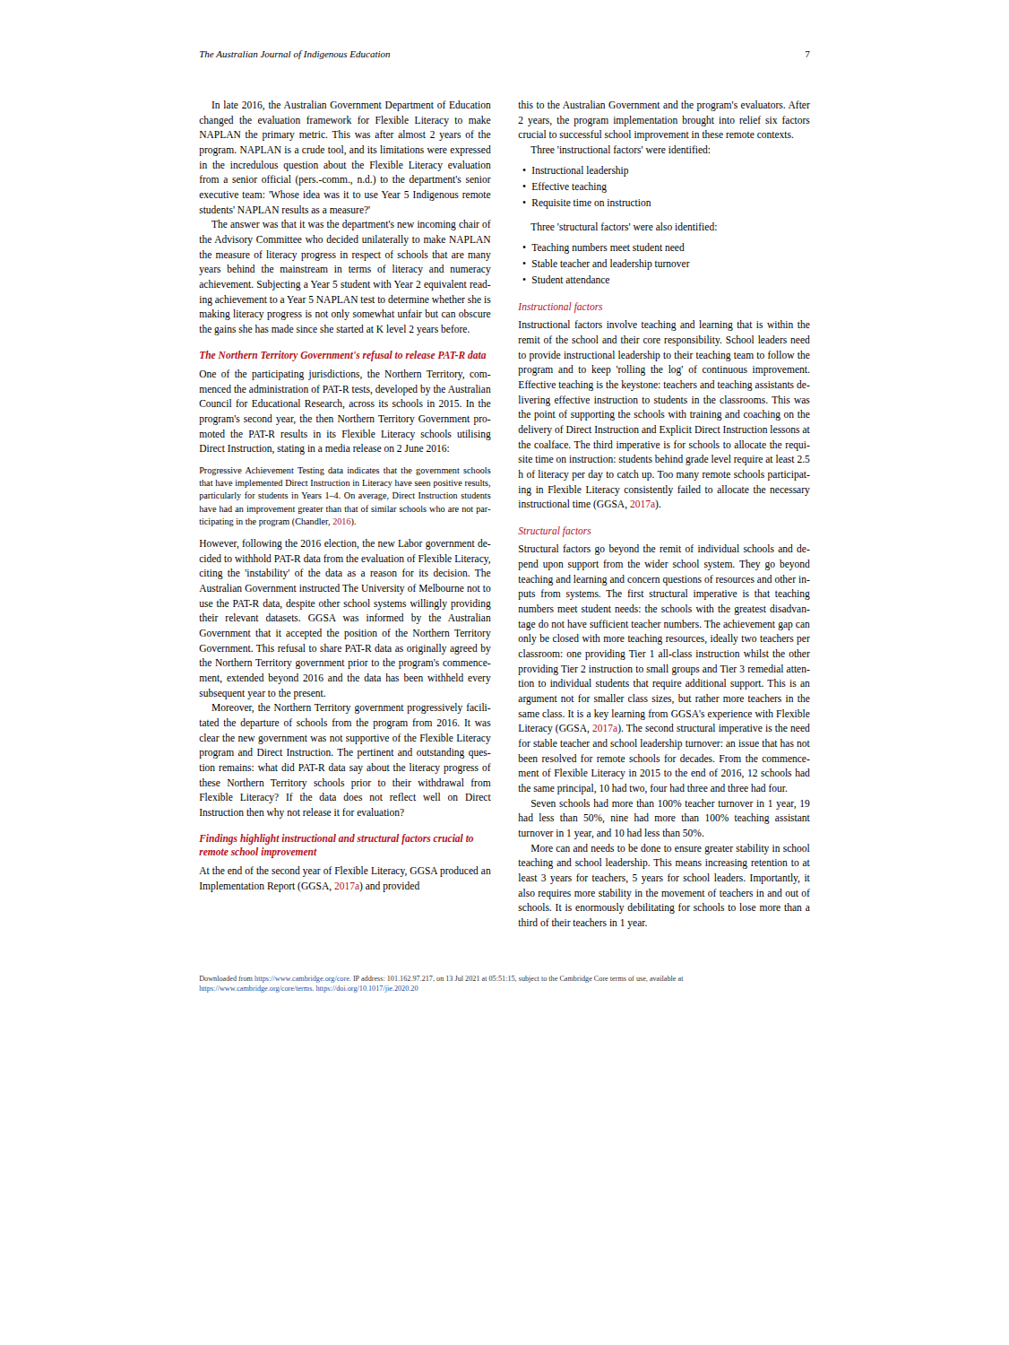The Australian Journal of Indigenous Education 7
In late 2016, the Australian Government Department of Education changed the evaluation framework for Flexible Literacy to make NAPLAN the primary metric. This was after almost 2 years of the program. NAPLAN is a crude tool, and its limitations were expressed in the incredulous question about the Flexible Literacy evaluation from a senior official (pers.-comm., n.d.) to the department's senior executive team: 'Whose idea was it to use Year 5 Indigenous remote students' NAPLAN results as a measure?'
The answer was that it was the department's new incoming chair of the Advisory Committee who decided unilaterally to make NAPLAN the measure of literacy progress in respect of schools that are many years behind the mainstream in terms of literacy and numeracy achievement. Subjecting a Year 5 student with Year 2 equivalent reading achievement to a Year 5 NAPLAN test to determine whether she is making literacy progress is not only somewhat unfair but can obscure the gains she has made since she started at K level 2 years before.
The Northern Territory Government's refusal to release PAT-R data
One of the participating jurisdictions, the Northern Territory, commenced the administration of PAT-R tests, developed by the Australian Council for Educational Research, across its schools in 2015. In the program's second year, the then Northern Territory Government promoted the PAT-R results in its Flexible Literacy schools utilising Direct Instruction, stating in a media release on 2 June 2016:
Progressive Achievement Testing data indicates that the government schools that have implemented Direct Instruction in Literacy have seen positive results, particularly for students in Years 1–4. On average, Direct Instruction students have had an improvement greater than that of similar schools who are not participating in the program (Chandler, 2016).
However, following the 2016 election, the new Labor government decided to withhold PAT-R data from the evaluation of Flexible Literacy, citing the 'instability' of the data as a reason for its decision. The Australian Government instructed The University of Melbourne not to use the PAT-R data, despite other school systems willingly providing their relevant datasets. GGSA was informed by the Australian Government that it accepted the position of the Northern Territory Government. This refusal to share PAT-R data as originally agreed by the Northern Territory government prior to the program's commencement, extended beyond 2016 and the data has been withheld every subsequent year to the present.
Moreover, the Northern Territory government progressively facilitated the departure of schools from the program from 2016. It was clear the new government was not supportive of the Flexible Literacy program and Direct Instruction. The pertinent and outstanding question remains: what did PAT-R data say about the literacy progress of these Northern Territory schools prior to their withdrawal from Flexible Literacy? If the data does not reflect well on Direct Instruction then why not release it for evaluation?
Findings highlight instructional and structural factors crucial to remote school improvement
At the end of the second year of Flexible Literacy, GGSA produced an Implementation Report (GGSA, 2017a) and provided
this to the Australian Government and the program's evaluators. After 2 years, the program implementation brought into relief six factors crucial to successful school improvement in these remote contexts.
Three 'instructional factors' were identified:
Instructional leadership
Effective teaching
Requisite time on instruction
Three 'structural factors' were also identified:
Teaching numbers meet student need
Stable teacher and leadership turnover
Student attendance
Instructional factors
Instructional factors involve teaching and learning that is within the remit of the school and their core responsibility. School leaders need to provide instructional leadership to their teaching team to follow the program and to keep 'rolling the log' of continuous improvement. Effective teaching is the keystone: teachers and teaching assistants delivering effective instruction to students in the classrooms. This was the point of supporting the schools with training and coaching on the delivery of Direct Instruction and Explicit Direct Instruction lessons at the coalface. The third imperative is for schools to allocate the requisite time on instruction: students behind grade level require at least 2.5 h of literacy per day to catch up. Too many remote schools participating in Flexible Literacy consistently failed to allocate the necessary instructional time (GGSA, 2017a).
Structural factors
Structural factors go beyond the remit of individual schools and depend upon support from the wider school system. They go beyond teaching and learning and concern questions of resources and other inputs from systems. The first structural imperative is that teaching numbers meet student needs: the schools with the greatest disadvantage do not have sufficient teacher numbers. The achievement gap can only be closed with more teaching resources, ideally two teachers per classroom: one providing Tier 1 all-class instruction whilst the other providing Tier 2 instruction to small groups and Tier 3 remedial attention to individual students that require additional support. This is an argument not for smaller class sizes, but rather more teachers in the same class. It is a key learning from GGSA's experience with Flexible Literacy (GGSA, 2017a). The second structural imperative is the need for stable teacher and school leadership turnover: an issue that has not been resolved for remote schools for decades. From the commencement of Flexible Literacy in 2015 to the end of 2016, 12 schools had the same principal, 10 had two, four had three and three had four.
Seven schools had more than 100% teacher turnover in 1 year, 19 had less than 50%, nine had more than 100% teaching assistant turnover in 1 year, and 10 had less than 50%.
More can and needs to be done to ensure greater stability in school teaching and school leadership. This means increasing retention to at least 3 years for teachers, 5 years for school leaders. Importantly, it also requires more stability in the movement of teachers in and out of schools. It is enormously debilitating for schools to lose more than a third of their teachers in 1 year.
Downloaded from https://www.cambridge.org/core. IP address: 101.162.97.217, on 13 Jul 2021 at 05:51:15, subject to the Cambridge Core terms of use, available at
https://www.cambridge.org/core/terms. https://doi.org/10.1017/jie.2020.20